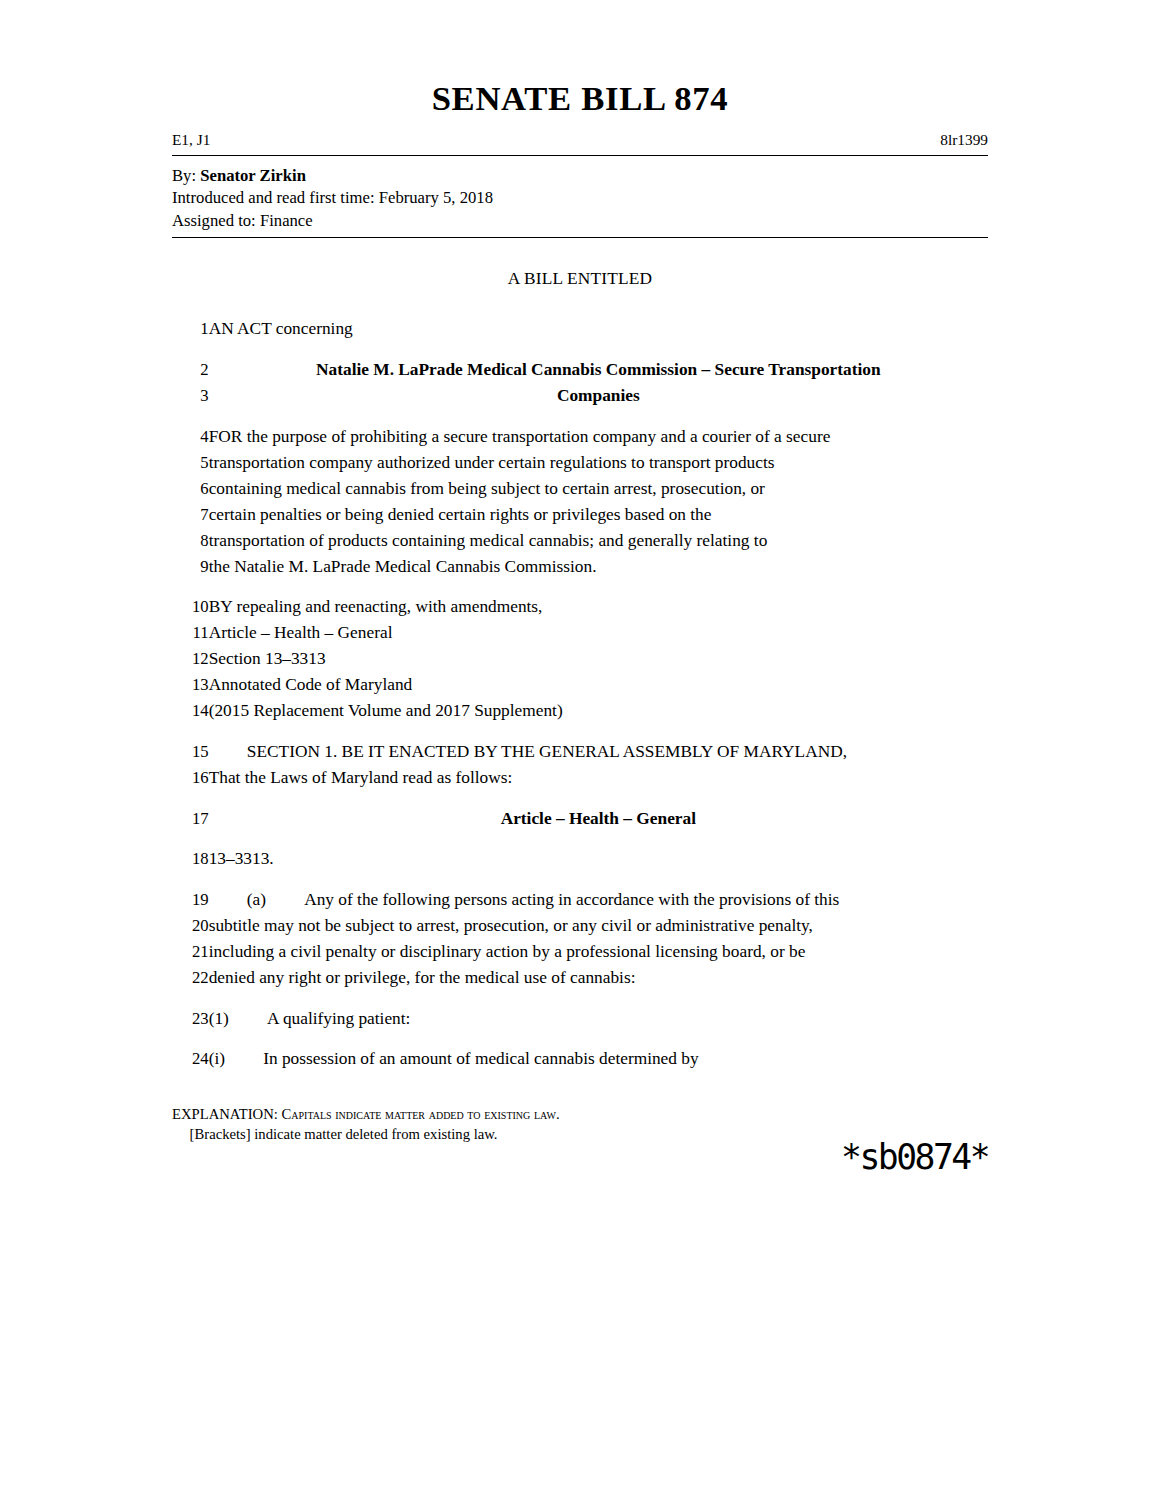SENATE BILL 874
E1, J1 8lr1399
By: Senator Zirkin
Introduced and read first time: February 5, 2018
Assigned to: Finance
A BILL ENTITLED
| 1 | AN ACT concerning |
| 2 | Natalie M. LaPrade Medical Cannabis Commission – Secure Transportation |
| 3 | Companies |
| 4 | FOR the purpose of prohibiting a secure transportation company and a courier of a secure |
| 5 | transportation company authorized under certain regulations to transport products |
| 6 | containing medical cannabis from being subject to certain arrest, prosecution, or |
| 7 | certain penalties or being denied certain rights or privileges based on the |
| 8 | transportation of products containing medical cannabis; and generally relating to |
| 9 | the Natalie M. LaPrade Medical Cannabis Commission. |
| 10 | BY repealing and reenacting, with amendments, |
| 11 | Article – Health – General |
| 12 | Section 13–3313 |
| 13 | Annotated Code of Maryland |
| 14 | (2015 Replacement Volume and 2017 Supplement) |
| 15 | SECTION 1. BE IT ENACTED BY THE GENERAL ASSEMBLY OF MARYLAND, |
| 16 | That the Laws of Maryland read as follows: |
| 17 | Article – Health – General |
| 18 | 13–3313. |
| 19 | (a) Any of the following persons acting in accordance with the provisions of this |
| 20 | subtitle may not be subject to arrest, prosecution, or any civil or administrative penalty, |
| 21 | including a civil penalty or disciplinary action by a professional licensing board, or be |
| 22 | denied any right or privilege, for the medical use of cannabis: |
| 23 | (1) A qualifying patient: |
| 24 | (i) In possession of an amount of medical cannabis determined by |
EXPLANATION: Capitals indicate matter added to existing law.
[Brackets] indicate matter deleted from existing law.
*sb0874*